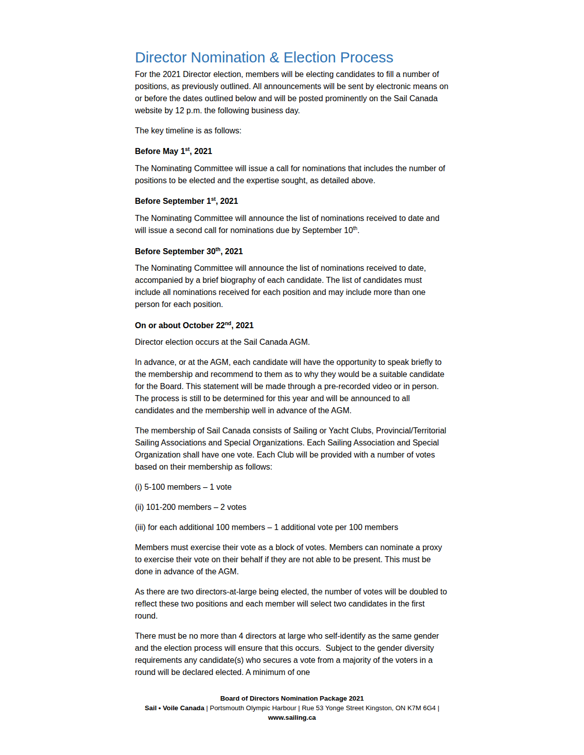Director Nomination & Election Process
For the 2021 Director election, members will be electing candidates to fill a number of positions, as previously outlined. All announcements will be sent by electronic means on or before the dates outlined below and will be posted prominently on the Sail Canada website by 12 p.m. the following business day.
The key timeline is as follows:
Before May 1st, 2021
The Nominating Committee will issue a call for nominations that includes the number of positions to be elected and the expertise sought, as detailed above.
Before September 1st, 2021
The Nominating Committee will announce the list of nominations received to date and will issue a second call for nominations due by September 10th.
Before September 30th, 2021
The Nominating Committee will announce the list of nominations received to date, accompanied by a brief biography of each candidate. The list of candidates must include all nominations received for each position and may include more than one person for each position.
On or about October 22nd, 2021
Director election occurs at the Sail Canada AGM.
In advance, or at the AGM, each candidate will have the opportunity to speak briefly to the membership and recommend to them as to why they would be a suitable candidate for the Board. This statement will be made through a pre-recorded video or in person. The process is still to be determined for this year and will be announced to all candidates and the membership well in advance of the AGM.
The membership of Sail Canada consists of Sailing or Yacht Clubs, Provincial/Territorial Sailing Associations and Special Organizations. Each Sailing Association and Special Organization shall have one vote. Each Club will be provided with a number of votes based on their membership as follows:
(i) 5-100 members – 1 vote
(ii) 101-200 members – 2 votes
(iii) for each additional 100 members – 1 additional vote per 100 members
Members must exercise their vote as a block of votes. Members can nominate a proxy to exercise their vote on their behalf if they are not able to be present. This must be done in advance of the AGM.
As there are two directors-at-large being elected, the number of votes will be doubled to reflect these two positions and each member will select two candidates in the first round.
There must be no more than 4 directors at large who self-identify as the same gender and the election process will ensure that this occurs. Subject to the gender diversity requirements any candidate(s) who secures a vote from a majority of the voters in a round will be declared elected. A minimum of one
Board of Directors Nomination Package 2021
Sail • Voile Canada | Portsmouth Olympic Harbour | Rue 53 Yonge Street Kingston, ON K7M 6G4 | www.sailing.ca